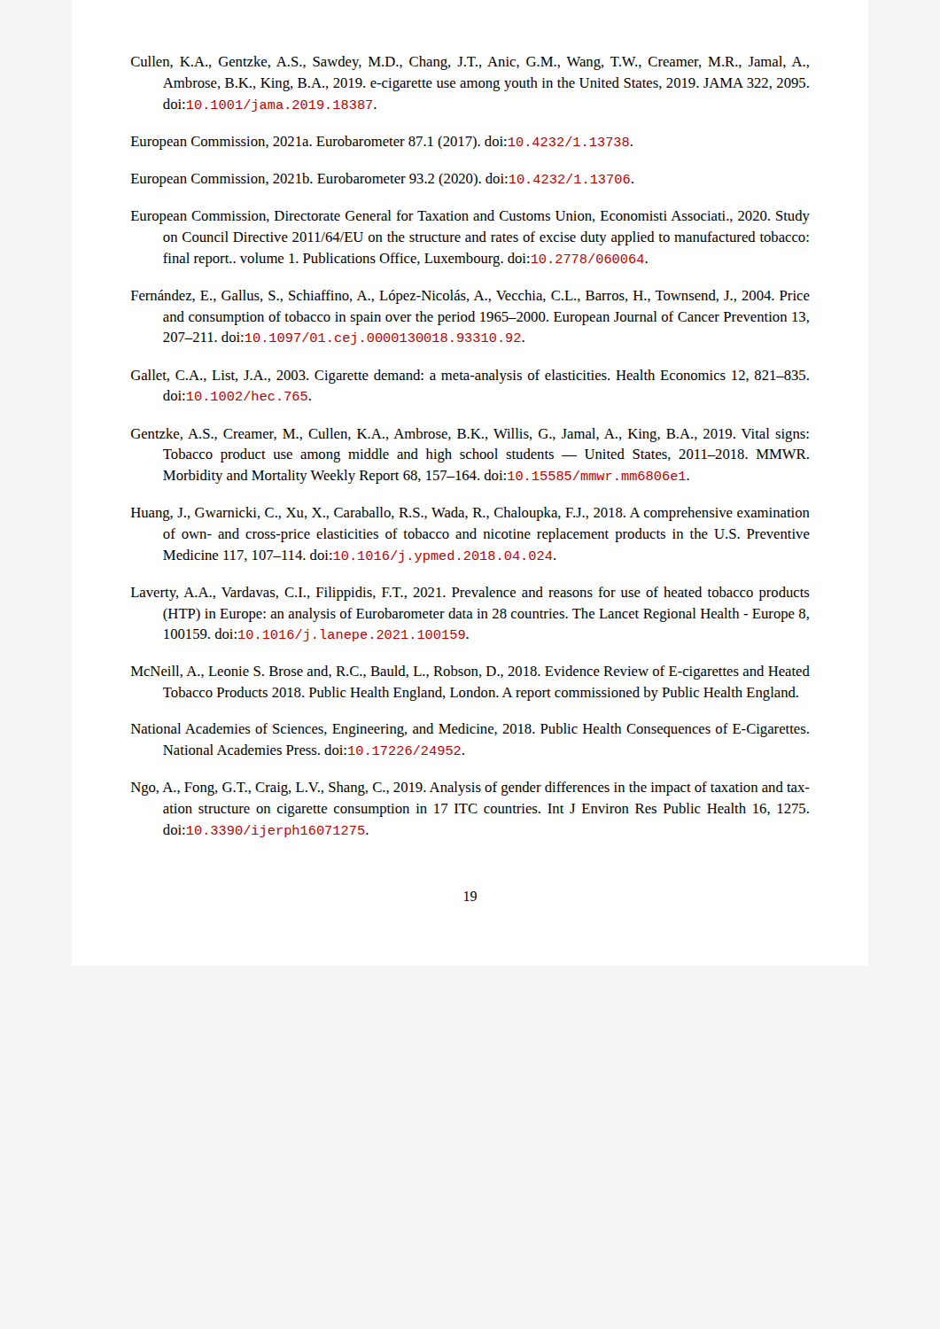Cullen, K.A., Gentzke, A.S., Sawdey, M.D., Chang, J.T., Anic, G.M., Wang, T.W., Creamer, M.R., Jamal, A., Ambrose, B.K., King, B.A., 2019. e-cigarette use among youth in the United States, 2019. JAMA 322, 2095. doi:10.1001/jama.2019.18387.
European Commission, 2021a. Eurobarometer 87.1 (2017). doi:10.4232/1.13738.
European Commission, 2021b. Eurobarometer 93.2 (2020). doi:10.4232/1.13706.
European Commission, Directorate General for Taxation and Customs Union, Economisti Associati., 2020. Study on Council Directive 2011/64/EU on the structure and rates of excise duty applied to manufactured tobacco: final report.. volume 1. Publications Office, Luxembourg. doi:10.2778/060064.
Fernández, E., Gallus, S., Schiaffino, A., López-Nicolás, A., Vecchia, C.L., Barros, H., Townsend, J., 2004. Price and consumption of tobacco in spain over the period 1965–2000. European Journal of Cancer Prevention 13, 207–211. doi:10.1097/01.cej.0000130018.93310.92.
Gallet, C.A., List, J.A., 2003. Cigarette demand: a meta-analysis of elasticities. Health Economics 12, 821–835. doi:10.1002/hec.765.
Gentzke, A.S., Creamer, M., Cullen, K.A., Ambrose, B.K., Willis, G., Jamal, A., King, B.A., 2019. Vital signs: Tobacco product use among middle and high school students — United States, 2011–2018. MMWR. Morbidity and Mortality Weekly Report 68, 157–164. doi:10.15585/mmwr.mm6806e1.
Huang, J., Gwarnicki, C., Xu, X., Caraballo, R.S., Wada, R., Chaloupka, F.J., 2018. A comprehensive examination of own- and cross-price elasticities of tobacco and nicotine replacement products in the U.S. Preventive Medicine 117, 107–114. doi:10.1016/j.ypmed.2018.04.024.
Laverty, A.A., Vardavas, C.I., Filippidis, F.T., 2021. Prevalence and reasons for use of heated tobacco products (HTP) in Europe: an analysis of Eurobarometer data in 28 countries. The Lancet Regional Health - Europe 8, 100159. doi:10.1016/j.lanepe.2021.100159.
McNeill, A., Leonie S. Brose and, R.C., Bauld, L., Robson, D., 2018. Evidence Review of E-cigarettes and Heated Tobacco Products 2018. Public Health England, London. A report commissioned by Public Health England.
National Academies of Sciences, Engineering, and Medicine, 2018. Public Health Consequences of E-Cigarettes. National Academies Press. doi:10.17226/24952.
Ngo, A., Fong, G.T., Craig, L.V., Shang, C., 2019. Analysis of gender differences in the impact of taxation and taxation structure on cigarette consumption in 17 ITC countries. Int J Environ Res Public Health 16, 1275. doi:10.3390/ijerph16071275.
19